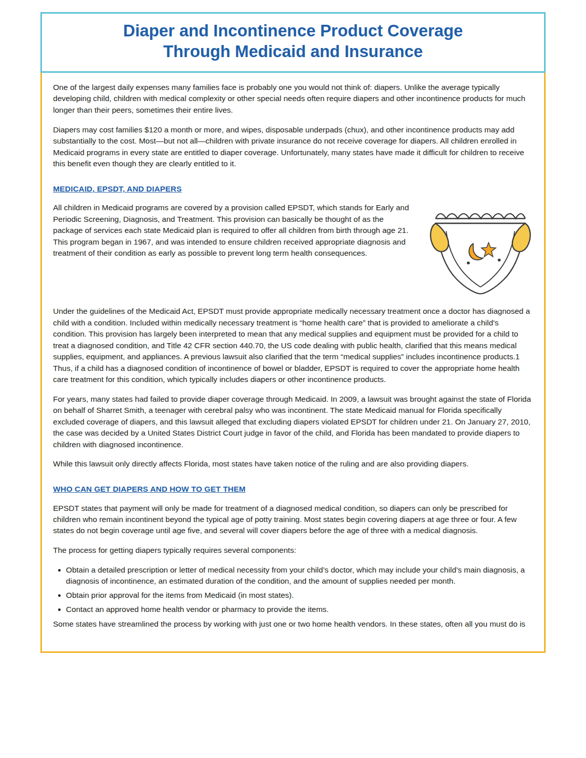Diaper and Incontinence Product Coverage
Through Medicaid and Insurance
One of the largest daily expenses many families face is probably one you would not think of: diapers. Unlike the average typically developing child, children with medical complexity or other special needs often require diapers and other incontinence products for much longer than their peers, sometimes their entire lives.
Diapers may cost families $120 a month or more, and wipes, disposable underpads (chux), and other incontinence products may add substantially to the cost. Most—but not all—children with private insurance do not receive coverage for diapers. All children enrolled in Medicaid programs in every state are entitled to diaper coverage. Unfortunately, many states have made it difficult for children to receive this benefit even though they are clearly entitled to it.
Medicaid, EPSDT, and Diapers
All children in Medicaid programs are covered by a provision called EPSDT, which stands for Early and Periodic Screening, Diagnosis, and Treatment. This provision can basically be thought of as the package of services each state Medicaid plan is required to offer all children from birth through age 21. This program began in 1967, and was intended to ensure children received appropriate diagnosis and treatment of their condition as early as possible to prevent long term health consequences.
Under the guidelines of the Medicaid Act, EPSDT must provide appropriate medically necessary treatment once a doctor has diagnosed a child with a condition. Included within medically necessary treatment is “home health care” that is provided to ameliorate a child’s condition. This provision has largely been interpreted to mean that any medical supplies and equipment must be provided for a child to treat a diagnosed condition, and Title 42 CFR section 440.70, the US code dealing with public health, clarified that this means medical supplies, equipment, and appliances. A previous lawsuit also clarified that the term “medical supplies” includes incontinence products.1 Thus, if a child has a diagnosed condition of incontinence of bowel or bladder, EPSDT is required to cover the appropriate home health care treatment for this condition, which typically includes diapers or other incontinence products.
For years, many states had failed to provide diaper coverage through Medicaid. In 2009, a lawsuit was brought against the state of Florida on behalf of Sharret Smith, a teenager with cerebral palsy who was incontinent. The state Medicaid manual for Florida specifically excluded coverage of diapers, and this lawsuit alleged that excluding diapers violated EPSDT for children under 21. On January 27, 2010, the case was decided by a United States District Court judge in favor of the child, and Florida has been mandated to provide diapers to children with diagnosed incontinence.
While this lawsuit only directly affects Florida, most states have taken notice of the ruling and are also providing diapers.
Who Can Get Diapers and How to Get Them
EPSDT states that payment will only be made for treatment of a diagnosed medical condition, so diapers can only be prescribed for children who remain incontinent beyond the typical age of potty training. Most states begin covering diapers at age three or four. A few states do not begin coverage until age five, and several will cover diapers before the age of three with a medical diagnosis.
The process for getting diapers typically requires several components:
Obtain a detailed prescription or letter of medical necessity from your child’s doctor, which may include your child’s main diagnosis, a diagnosis of incontinence, an estimated duration of the condition, and the amount of supplies needed per month.
Obtain prior approval for the items from Medicaid (in most states).
Contact an approved home health vendor or pharmacy to provide the items.
Some states have streamlined the process by working with just one or two home health vendors. In these states, often all you must do is